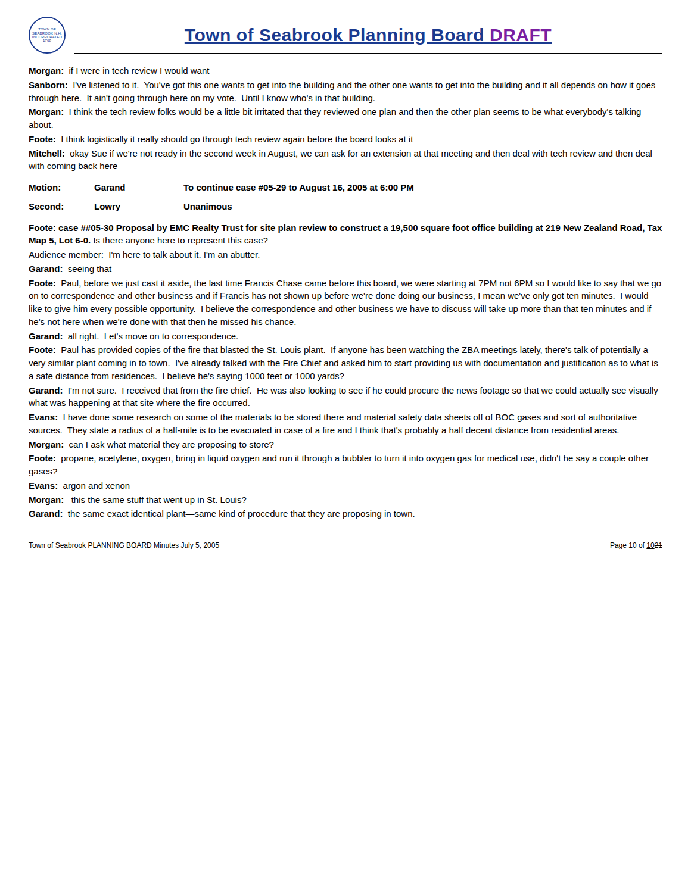TOWN OF SEABROOK N.H.
INCORPORATED 1768
Town of Seabrook Planning Board DRAFT
Morgan: if I were in tech review I would want
Sanborn: I've listened to it. You've got this one wants to get into the building and the other one wants to get into the building and it all depends on how it goes through here. It ain't going through here on my vote. Until I know who's in that building.
Morgan: I think the tech review folks would be a little bit irritated that they reviewed one plan and then the other plan seems to be what everybody's talking about.
Foote: I think logistically it really should go through tech review again before the board looks at it
Mitchell: okay Sue if we're not ready in the second week in August, we can ask for an extension at that meeting and then deal with tech review and then deal with coming back here
Motion: Garand To continue case #05-29 to August 16, 2005 at 6:00 PM
Second: Lowry Unanimous
Foote: case ##05-30 Proposal by EMC Realty Trust for site plan review to construct a 19,500 square foot office building at 219 New Zealand Road, Tax Map 5, Lot 6-0. Is there anyone here to represent this case?
Audience member: I'm here to talk about it. I'm an abutter.
Garand: seeing that
Foote: Paul, before we just cast it aside, the last time Francis Chase came before this board, we were starting at 7PM not 6PM so I would like to say that we go on to correspondence and other business and if Francis has not shown up before we're done doing our business, I mean we've only got ten minutes. I would like to give him every possible opportunity. I believe the correspondence and other business we have to discuss will take up more than that ten minutes and if he's not here when we're done with that then he missed his chance.
Garand: all right. Let's move on to correspondence.
Foote: Paul has provided copies of the fire that blasted the St. Louis plant. If anyone has been watching the ZBA meetings lately, there's talk of potentially a very similar plant coming in to town. I've already talked with the Fire Chief and asked him to start providing us with documentation and justification as to what is a safe distance from residences. I believe he's saying 1000 feet or 1000 yards?
Garand: I'm not sure. I received that from the fire chief. He was also looking to see if he could procure the news footage so that we could actually see visually what was happening at that site where the fire occurred.
Evans: I have done some research on some of the materials to be stored there and material safety data sheets off of BOC gases and sort of authoritative sources. They state a radius of a half-mile is to be evacuated in case of a fire and I think that's probably a half decent distance from residential areas.
Morgan: can I ask what material they are proposing to store?
Foote: propane, acetylene, oxygen, bring in liquid oxygen and run it through a bubbler to turn it into oxygen gas for medical use, didn't he say a couple other gases?
Evans: argon and xenon
Morgan: this the same stuff that went up in St. Louis?
Garand: the same exact identical plant—same kind of procedure that they are proposing in town.
Town of Seabrook PLANNING BOARD Minutes July 5, 2005
Page 10 of 1021